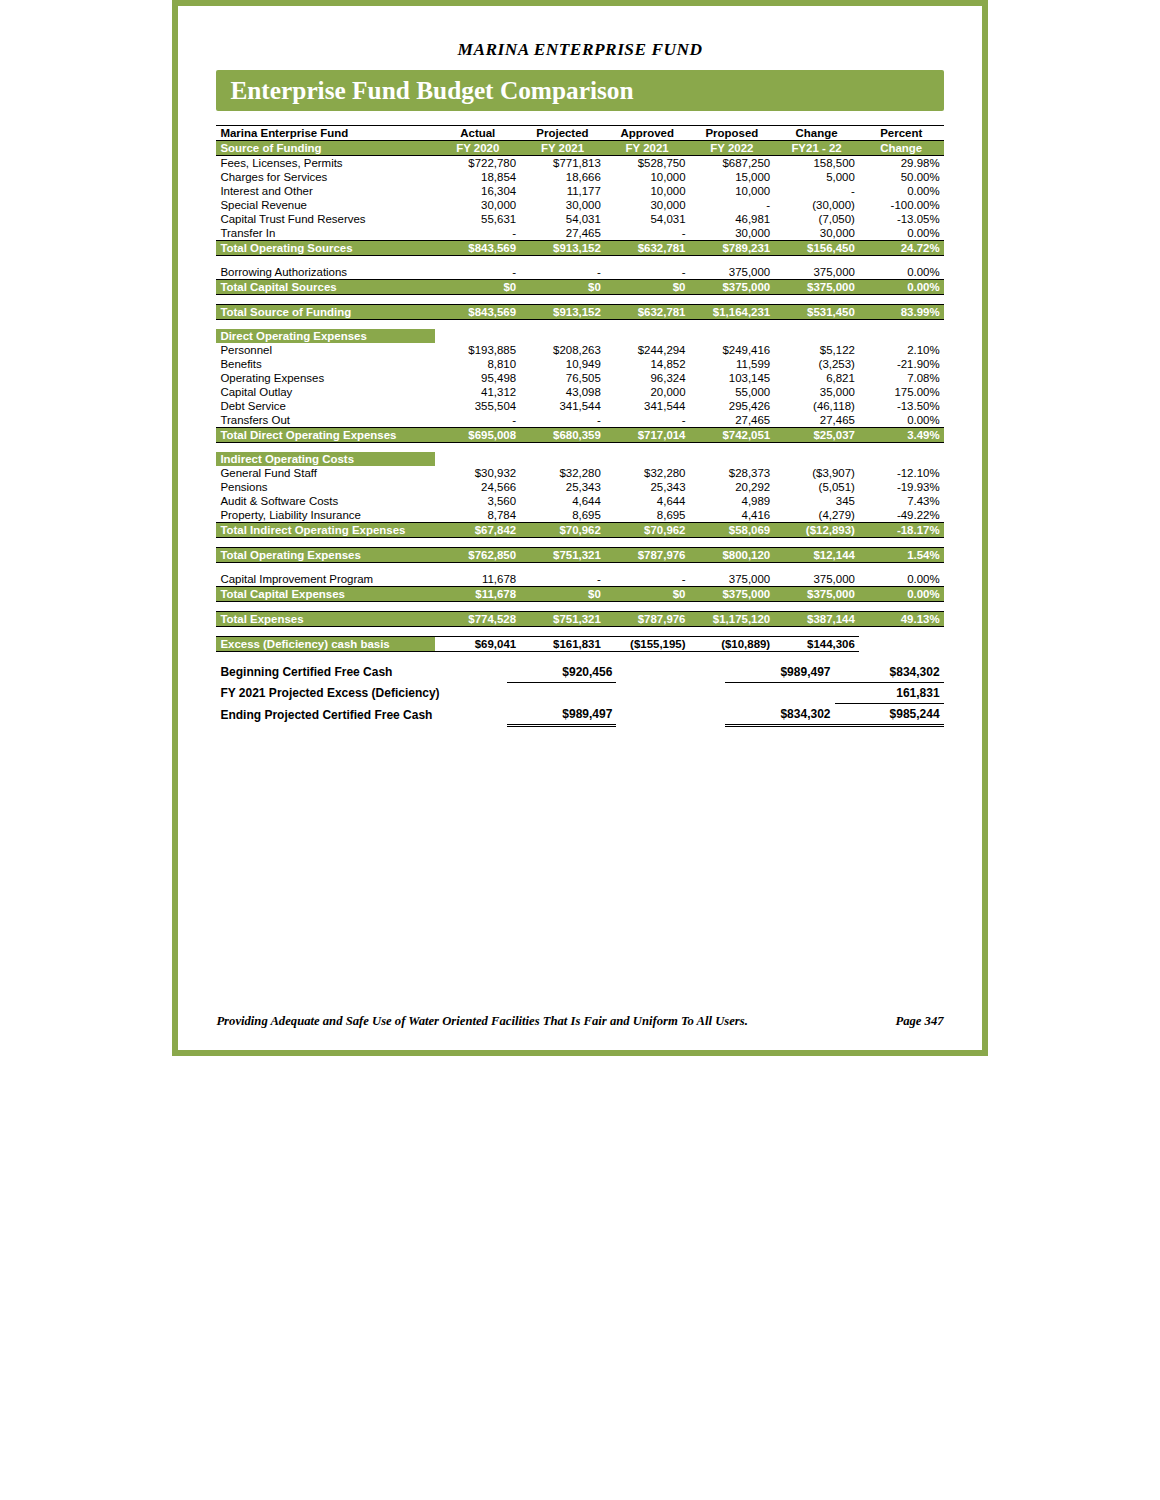MARINA ENTERPRISE FUND
Enterprise Fund Budget Comparison
| Marina Enterprise Fund | Actual | Projected | Approved | Proposed | Change | Percent |
| Source of Funding | FY 2020 | FY 2021 | FY 2021 | FY 2022 | FY21 - 22 | Change |
| Fees, Licenses, Permits | $722,780 | $771,813 | $528,750 | $687,250 | 158,500 | 29.98% |
| Charges for Services | 18,854 | 18,666 | 10,000 | 15,000 | 5,000 | 50.00% |
| Interest and Other | 16,304 | 11,177 | 10,000 | 10,000 | - | 0.00% |
| Special Revenue | 30,000 | 30,000 | 30,000 | - | (30,000) | -100.00% |
| Capital Trust Fund Reserves | 55,631 | 54,031 | 54,031 | 46,981 | (7,050) | -13.05% |
| Transfer In | - | 27,465 | - | 30,000 | 30,000 | 0.00% |
| Total Operating Sources | $843,569 | $913,152 | $632,781 | $789,231 | $156,450 | 24.72% |
| Borrowing Authorizations | - | - | - | 375,000 | 375,000 | 0.00% |
| Total Capital Sources | $0 | $0 | $0 | $375,000 | $375,000 | 0.00% |
| Total Source of Funding | $843,569 | $913,152 | $632,781 | $1,164,231 | $531,450 | 83.99% |
| Direct Operating Expenses | |
| Personnel | $193,885 | $208,263 | $244,294 | $249,416 | $5,122 | 2.10% |
| Benefits | 8,810 | 10,949 | 14,852 | 11,599 | (3,253) | -21.90% |
| Operating Expenses | 95,498 | 76,505 | 96,324 | 103,145 | 6,821 | 7.08% |
| Capital Outlay | 41,312 | 43,098 | 20,000 | 55,000 | 35,000 | 175.00% |
| Debt Service | 355,504 | 341,544 | 341,544 | 295,426 | (46,118) | -13.50% |
| Transfers Out | - | - | - | 27,465 | 27,465 | 0.00% |
| Total Direct Operating Expenses | $695,008 | $680,359 | $717,014 | $742,051 | $25,037 | 3.49% |
| Indirect Operating Costs | |
| General Fund Staff | $30,932 | $32,280 | $32,280 | $28,373 | ($3,907) | -12.10% |
| Pensions | 24,566 | 25,343 | 25,343 | 20,292 | (5,051) | -19.93% |
| Audit & Software Costs | 3,560 | 4,644 | 4,644 | 4,989 | 345 | 7.43% |
| Property, Liability Insurance | 8,784 | 8,695 | 8,695 | 4,416 | (4,279) | -49.22% |
| Total Indirect Operating Expenses | $67,842 | $70,962 | $70,962 | $58,069 | ($12,893) | -18.17% |
| Total Operating Expenses | $762,850 | $751,321 | $787,976 | $800,120 | $12,144 | 1.54% |
| Capital Improvement Program | 11,678 | - | - | 375,000 | 375,000 | 0.00% |
| Total Capital Expenses | $11,678 | $0 | $0 | $375,000 | $375,000 | 0.00% |
| Total Expenses | $774,528 | $751,321 | $787,976 | $1,175,120 | $387,144 | 49.13% |
| Excess (Deficiency) cash basis | $69,041 | $161,831 | ($155,195) | ($10,889) | $144,306 | |
| Beginning Certified Free Cash | $920,456 | | $989,497 | $834,302 |
| FY 2021 Projected Excess (Deficiency) | | | | 161,831 |
| Ending Projected Certified Free Cash | $989,497 | | $834,302 | $985,244 |
Providing Adequate and Safe Use of Water Oriented Facilities That Is Fair and Uniform To All Users.
Page 347